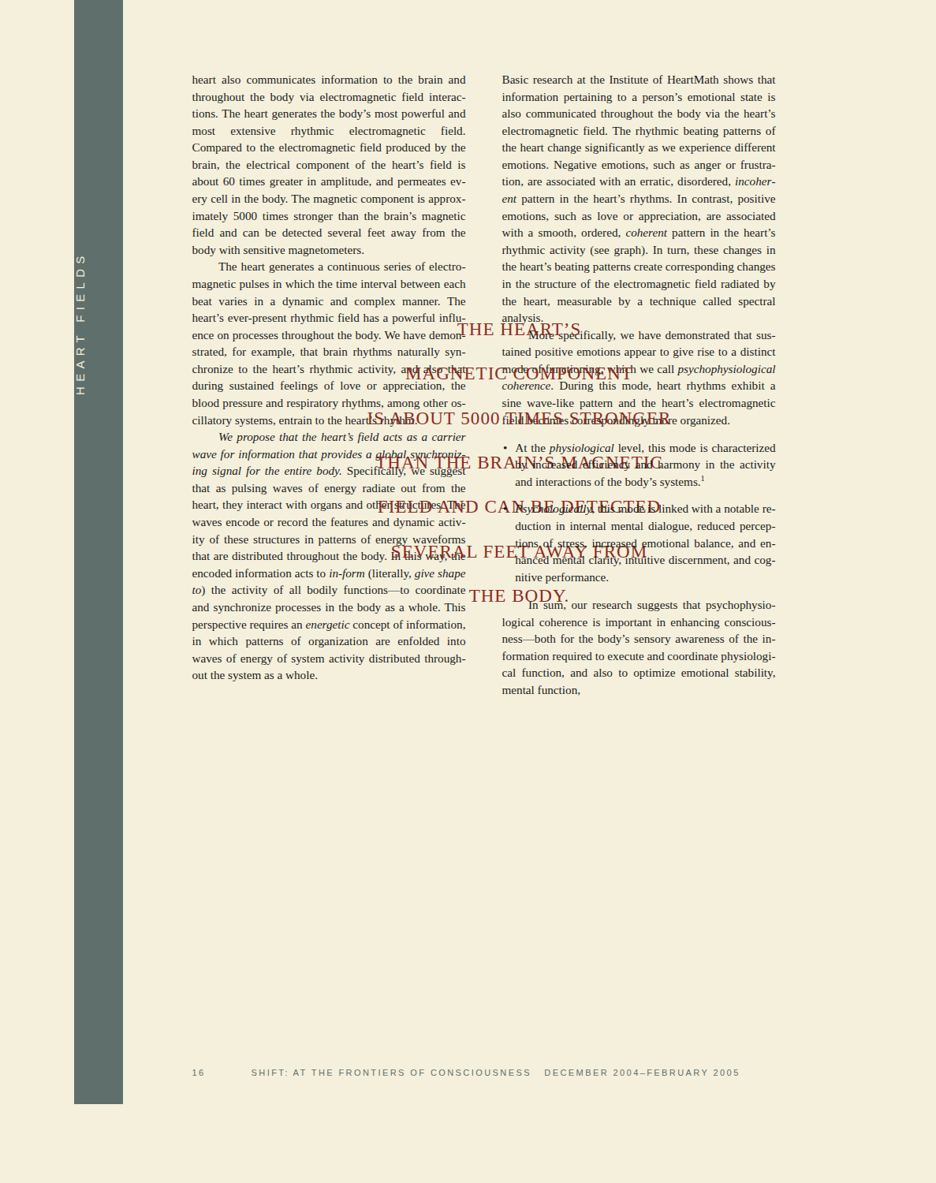Heart Fields
The heart’s magnetic component is about 5000 times stronger than the brain’s magnetic field and can be detected several feet away from the body.
heart also communicates information to the brain and throughout the body via electromagnetic field interactions. The heart generates the body’s most powerful and most extensive rhythmic electromagnetic field. Compared to the electromagnetic field produced by the brain, the electrical component of the heart’s field is about 60 times greater in amplitude, and permeates every cell in the body. The magnetic component is approximately 5000 times stronger than the brain’s magnetic field and can be detected several feet away from the body with sensitive magnetometers.
The heart generates a continuous series of electromagnetic pulses in which the time interval between each beat varies in a dynamic and complex manner. The heart’s ever-present rhythmic field has a powerful influence on processes throughout the body. We have demonstrated, for example, that brain rhythms naturally synchronize to the heart’s rhythmic activity, and also that during sustained feelings of love or appreciation, the blood pressure and respiratory rhythms, among other oscillatory systems, entrain to the heart’s rhythm.
We propose that the heart’s field acts as a carrier wave for information that provides a global synchronizing signal for the entire body. Specifically, we suggest that as pulsing waves of energy radiate out from the heart, they interact with organs and other structures. The waves encode or record the features and dynamic activity of these structures in patterns of energy waveforms that are distributed throughout the body. In this way, the encoded information acts to in-form (literally, give shape to) the activity of all bodily functions—to coordinate and synchronize processes in the body as a whole. This perspective requires an energetic concept of information, in which patterns of organization are enfolded into waves of energy of system activity distributed throughout the system as a whole.
Basic research at the Institute of HeartMath shows that information pertaining to a person’s emotional state is also communicated throughout the body via the heart’s electromagnetic field. The rhythmic beating patterns of the heart change significantly as we experience different emotions. Negative emotions, such as anger or frustration, are associated with an erratic, disordered, incoherent pattern in the heart’s rhythms. In contrast, positive emotions, such as love or appreciation, are associated with a smooth, ordered, coherent pattern in the heart’s rhythmic activity (see graph). In turn, these changes in the heart’s beating patterns create corresponding changes in the structure of the electromagnetic field radiated by the heart, measurable by a technique called spectral analysis.
More specifically, we have demonstrated that sustained positive emotions appear to give rise to a distinct mode of functioning, which we call psychophysiological coherence. During this mode, heart rhythms exhibit a sine wave-like pattern and the heart’s electromagnetic field becomes correspondingly more organized.
At the physiological level, this mode is characterized by increased efficiency and harmony in the activity and interactions of the body’s systems.1
Psychologically, this mode is linked with a notable reduction in internal mental dialogue, reduced perceptions of stress, increased emotional balance, and enhanced mental clarity, intuitive discernment, and cognitive performance.
In sum, our research suggests that psychophysiological coherence is important in enhancing consciousness—both for the body’s sensory awareness of the information required to execute and coordinate physiological function, and also to optimize emotional stability, mental function,
16 Shift: At the Frontiers of Consciousness December 2004–February 2005